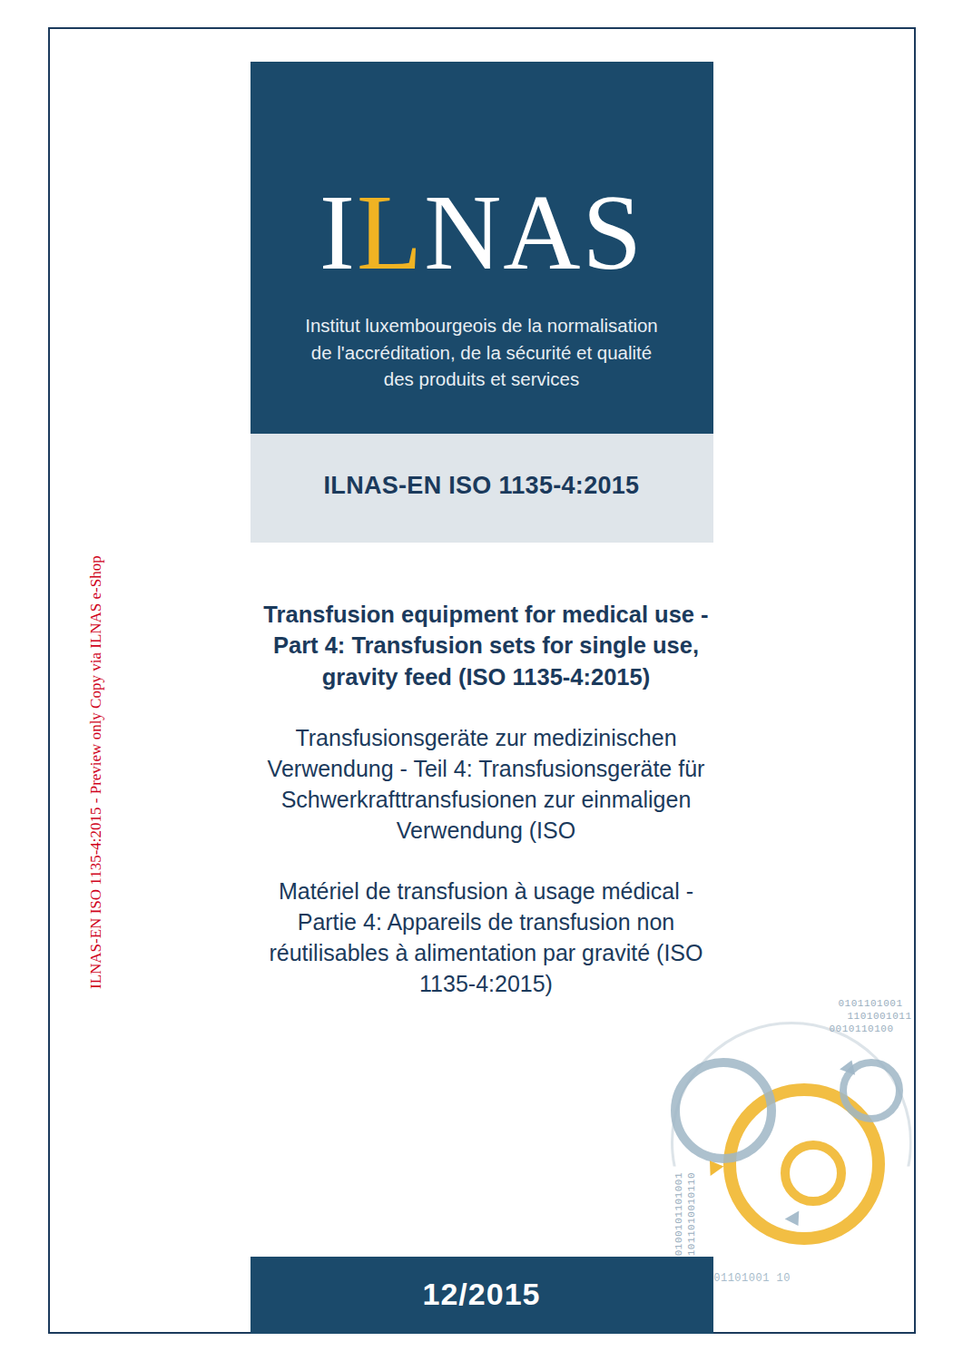ILNAS
Institut luxembourgeois de la normalisation
de l'accréditation, de la sécurité et qualité
des produits et services
ILNAS-EN ISO 1135-4:2015
Transfusion equipment for medical use - Part 4: Transfusion sets for single use, gravity feed (ISO 1135-4:2015)
Transfusionsgeräte zur medizinischen Verwendung - Teil 4: Transfusionsgeräte für Schwerkrafttransfusionen zur einmaligen Verwendung (ISO
Matériel de transfusion à usage médical - Partie 4: Appareils de transfusion non réutilisables à alimentation par gravité (ISO 1135-4:2015)
ILNAS-EN ISO 1135-4:2015 - Preview only Copy via ILNAS e-Shop
0101101001
1101001011
0010110100
01101001011010010110100101101001
10010110100101101001011010010110
0110100101101001 00110100101101001101001 11
0001101001011010 010010110100101101001 0101101001 10
12/2015